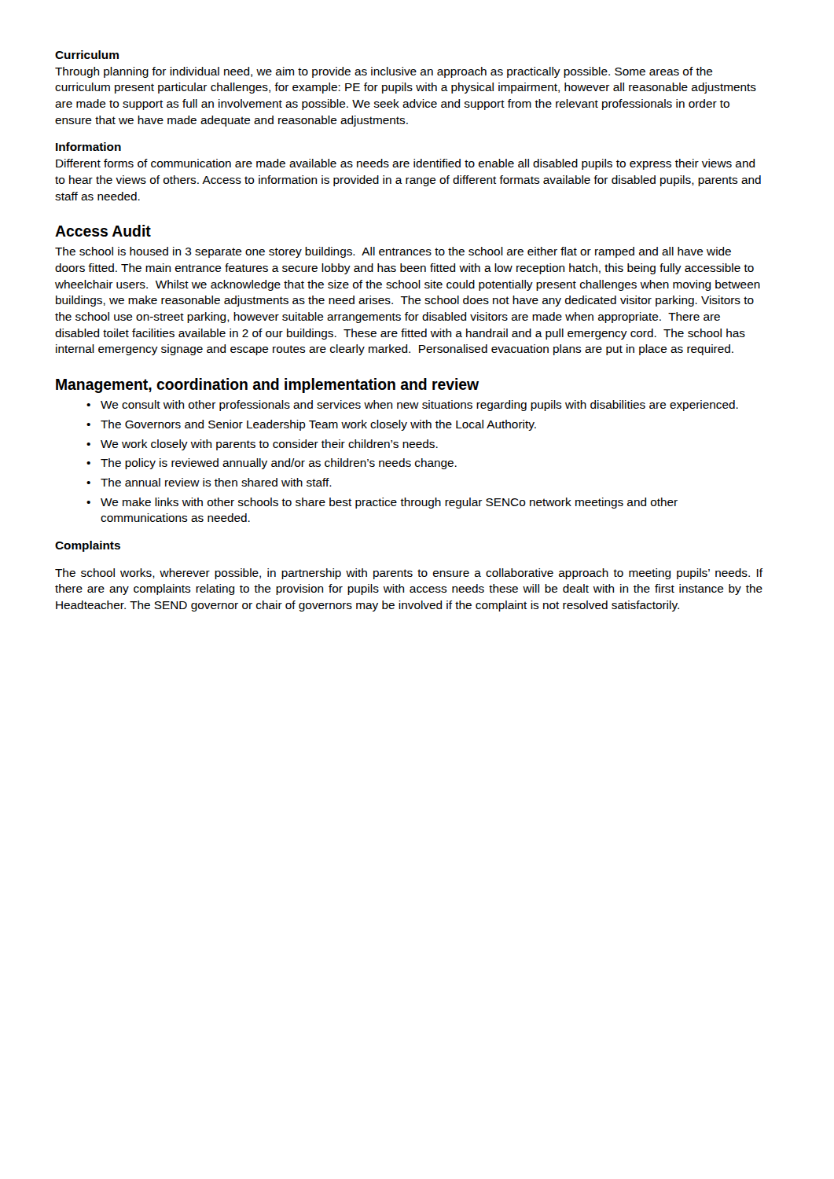Curriculum
Through planning for individual need, we aim to provide as inclusive an approach as practically possible. Some areas of the curriculum present particular challenges, for example: PE for pupils with a physical impairment, however all reasonable adjustments are made to support as full an involvement as possible. We seek advice and support from the relevant professionals in order to ensure that we have made adequate and reasonable adjustments.
Information
Different forms of communication are made available as needs are identified to enable all disabled pupils to express their views and to hear the views of others. Access to information is provided in a range of different formats available for disabled pupils, parents and staff as needed.
Access Audit
The school is housed in 3 separate one storey buildings. All entrances to the school are either flat or ramped and all have wide doors fitted. The main entrance features a secure lobby and has been fitted with a low reception hatch, this being fully accessible to wheelchair users. Whilst we acknowledge that the size of the school site could potentially present challenges when moving between buildings, we make reasonable adjustments as the need arises. The school does not have any dedicated visitor parking. Visitors to the school use on-street parking, however suitable arrangements for disabled visitors are made when appropriate. There are disabled toilet facilities available in 2 of our buildings. These are fitted with a handrail and a pull emergency cord. The school has internal emergency signage and escape routes are clearly marked. Personalised evacuation plans are put in place as required.
Management, coordination and implementation and review
We consult with other professionals and services when new situations regarding pupils with disabilities are experienced.
The Governors and Senior Leadership Team work closely with the Local Authority.
We work closely with parents to consider their children’s needs.
The policy is reviewed annually and/or as children’s needs change.
The annual review is then shared with staff.
We make links with other schools to share best practice through regular SENCo network meetings and other communications as needed.
Complaints
The school works, wherever possible, in partnership with parents to ensure a collaborative approach to meeting pupils’ needs. If there are any complaints relating to the provision for pupils with access needs these will be dealt with in the first instance by the Headteacher. The SEND governor or chair of governors may be involved if the complaint is not resolved satisfactorily.